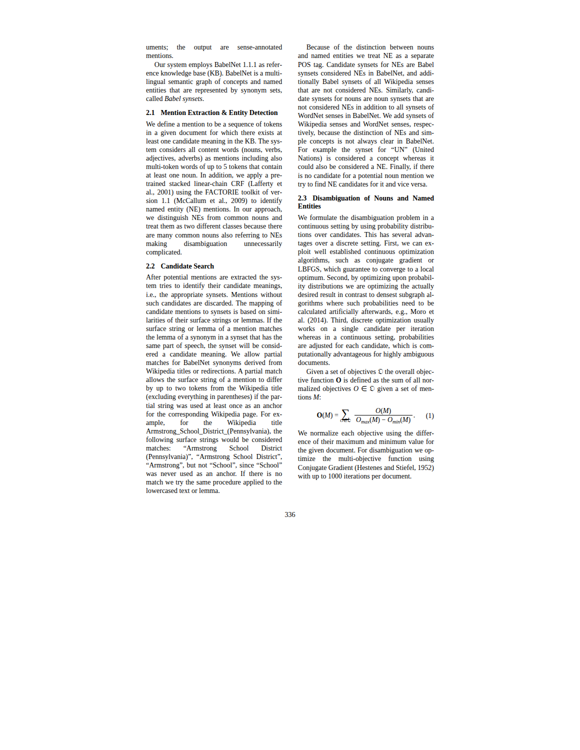uments; the output are sense-annotated mentions.
Our system employs BabelNet 1.1.1 as reference knowledge base (KB). BabelNet is a multilingual semantic graph of concepts and named entities that are represented by synonym sets, called Babel synsets.
2.1 Mention Extraction & Entity Detection
We define a mention to be a sequence of tokens in a given document for which there exists at least one candidate meaning in the KB. The system considers all content words (nouns, verbs, adjectives, adverbs) as mentions including also multi-token words of up to 5 tokens that contain at least one noun. In addition, we apply a pre-trained stacked linear-chain CRF (Lafferty et al., 2001) using the FACTORIE toolkit of version 1.1 (McCallum et al., 2009) to identify named entity (NE) mentions. In our approach, we distinguish NEs from common nouns and treat them as two different classes because there are many common nouns also referring to NEs making disambiguation unnecessarily complicated.
2.2 Candidate Search
After potential mentions are extracted the system tries to identify their candidate meanings, i.e., the appropriate synsets. Mentions without such candidates are discarded. The mapping of candidate mentions to synsets is based on similarities of their surface strings or lemmas. If the surface string or lemma of a mention matches the lemma of a synonym in a synset that has the same part of speech, the synset will be considered a candidate meaning. We allow partial matches for BabelNet synonyms derived from Wikipedia titles or redirections. A partial match allows the surface string of a mention to differ by up to two tokens from the Wikipedia title (excluding everything in parentheses) if the partial string was used at least once as an anchor for the corresponding Wikipedia page. For example, for the Wikipedia title Armstrong_School_District_(Pennsylvania), the following surface strings would be considered matches: “Armstrong School District (Pennsylvania)”, “Armstrong School District”, “Armstrong”, but not “School”, since “School” was never used as an anchor. If there is no match we try the same procedure applied to the lowercased text or lemma.
Because of the distinction between nouns and named entities we treat NE as a separate POS tag. Candidate synsets for NEs are Babel synsets considered NEs in BabelNet, and additionally Babel synsets of all Wikipedia senses that are not considered NEs. Similarly, candidate synsets for nouns are noun synsets that are not considered NEs in addition to all synsets of WordNet senses in BabelNet. We add synsets of Wikipedia senses and WordNet senses, respectively, because the distinction of NEs and simple concepts is not always clear in BabelNet. For example the synset for “UN” (United Nations) is considered a concept whereas it could also be considered a NE. Finally, if there is no candidate for a potential noun mention we try to find NE candidates for it and vice versa.
2.3 Disambiguation of Nouns and Named Entities
We formulate the disambiguation problem in a continuous setting by using probability distributions over candidates. This has several advantages over a discrete setting. First, we can exploit well established continuous optimization algorithms, such as conjugate gradient or LBFGS, which guarantee to converge to a local optimum. Second, by optimizing upon probability distributions we are optimizing the actually desired result in contrast to densest subgraph algorithms where such probabilities need to be calculated artificially afterwards, e.g., Moro et al. (2014). Third, discrete optimization usually works on a single candidate per iteration whereas in a continuous setting, probabilities are adjusted for each candidate, which is computationally advantageous for highly ambiguous documents.
Given a set of objectives 𝔒 the overall objective function O is defined as the sum of all normalized objectives O ∈ 𝔒 given a set of mentions M:
O(M) = ∑O∈𝔒 O(M) Omax(M) − Omin(M) . (1)
We normalize each objective using the difference of their maximum and minimum value for the given document. For disambiguation we optimize the multi-objective function using Conjugate Gradient (Hestenes and Stiefel, 1952) with up to 1000 iterations per document.
336